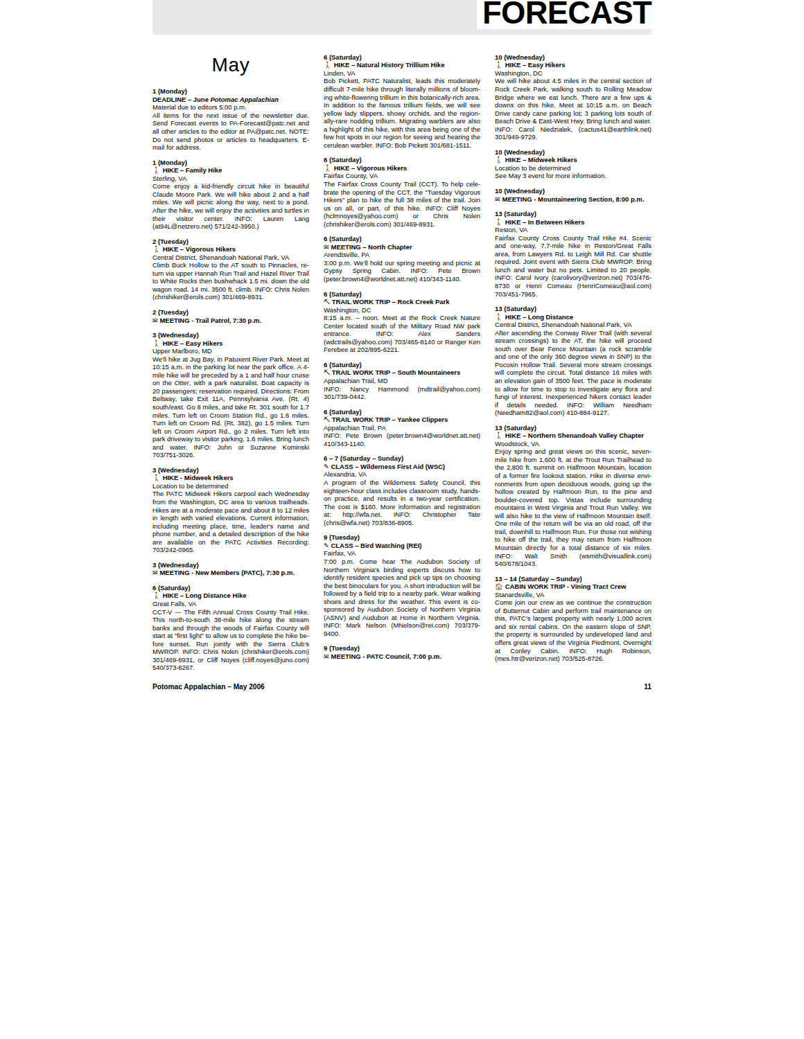FORECAST
May
1 (Monday)
DEADLINE – June Potomac Appalachian
Material due to editors 5:00 p.m.
All items for the next issue of the newsletter due. Send Forecast events to PA-Forecast@patc.net and all other articles to the editor at PA@patc.net. NOTE: Do not send photos or articles to headquarters. E-mail for address.
1 (Monday)
🚶HIKE – Family Hike
Sterling, VA
Come enjoy a kid-friendly circuit hike in beautiful Claude Moore Park. We will hike about 2 and a half miles. We will picnic along the way, next to a pond. After the hike, we will enjoy the activities and turtles in their visitor center. INFO: Lauren Lang (at94L@netzero.net) 571/242-3950.)
2 (Tuesday)
🚶HIKE – Vigorous Hikers
Central District, Shenandoah National Park, VA
Climb Buck Hollow to the AT south to Pinnacles, return via upper Hannah Run Trail and Hazel River Trail to White Rocks then bushwhack 1.5 mi. down the old wagon road. 14 mi. 3500 ft. climb. INFO: Chris Nolen (chrishiker@erols.com) 301/469-8931.
2 (Tuesday)
✉MEETING - Trail Patrol, 7:30 p.m.
3 (Wednesday)
🚶HIKE – Easy Hikers
Upper Marlboro, MD
We'll hike at Jug Bay, in Patuxent River Park. Meet at 10:15 a.m. in the parking lot near the park office. A 4-mile hike will be preceded by a 1 and half hour cruise on the Otter, with a park naturalist. Boat capacity is 20 passengers; reservation required. Directions: From Beltway, take Exit 11A, Pennsylvania Ave. (Rt. 4) south/east. Go 8 miles, and take Rt. 301 south for 1.7 miles. Turn left on Croom Station Rd., go 1.6 miles. Turn left on Croom Rd. (Rt. 382), go 1.5 miles. Turn left on Croom Airport Rd., go 2 miles. Turn left into park driveway to visitor parking, 1.6 miles. Bring lunch and water. INFO: John or Suzanne Kominski 703/751-3026.
3 (Wednesday)
🚶HIKE - Midweek Hikers
Location to be determined
The PATC Midweek Hikers carpool each Wednesday from the Washington, DC area to various trailheads. Hikes are at a moderate pace and about 8 to 12 miles in length with varied elevations. Current information, including meeting place, time, leader's name and phone number, and a detailed description of the hike are available on the PATC Activities Recording: 703/242-0965.
3 (Wednesday)
✉MEETING - New Members (PATC), 7:30 p.m.
6 (Saturday)
🚶HIKE – Long Distance Hike
Great Falls, VA
CCT-V — The Fifth Annual Cross County Trail Hike. This north-to-south 38-mile hike along the stream banks and through the woods of Fairfax County will start at "first light" to allow us to complete the hike before sunset. Run jointly with the Sierra Club's MWROP. INFO: Chris Nolen (chrishiker@erols.com) 301/469-8931, or Cliff Noyes (cliff.noyes@juno.com) 540/373-8267.
6 (Saturday)
🚶HIKE – Natural History Trillium Hike
Linden, VA
Bob Pickett, PATC Naturalist, leads this moderately difficult 7-mile hike through literally millions of blooming white-flowering trillium in this botanically-rich area. In addition to the famous trillium fields, we will see yellow lady slippers, showy orchids, and the regionally-rare nodding trillium. Migrating warblers are also a highlight of this hike, with this area being one of the few hot spots in our region for seeing and hearing the cerulean warbler. INFO: Bob Pickett 301/681-1511.
6 (Saturday)
🚶HIKE – Vigorous Hikers
Fairfax County, VA
The Fairfax Cross County Trail (CCT). To help celebrate the opening of the CCT, the "Tuesday Vigorous Hikers" plan to hike the full 38 miles of the trail. Join us on all, or part, of this hike. INFO: Cliff Noyes (hclmnoyes@yahoo.com) or Chris Nolen (chrishiker@erols.com) 301/469-8931.
6 (Saturday)
✉MEETING – North Chapter
Arendtsville, PA
3:00 p.m. We'll hold our spring meeting and picnic at Gypsy Spring Cabin. INFO: Pete Brown (peter.brown4@worldnet.att.net) 410/343-1140.
6 (Saturday)
⛏TRAIL WORK TRIP – Rock Creek Park
Washington, DC
8:15 a.m. – noon. Meet at the Rock Creek Nature Center located south of the Military Road NW park entrance. INFO: Alex Sanders (wdctrails@yahoo.com) 703/465-8140 or Ranger Ken Ferebee at 202/895-6221.
6 (Saturday)
⛏TRAIL WORK TRIP – South Mountaineers
Appalachian Trail, MD
INFO: Nancy Hammond (mdtrail@yahoo.com) 301/739-0442.
6 (Saturday)
⛏TRAIL WORK TRIP – Yankee Clippers
Appalachian Trail, PA
INFO: Pete Brown (peter.brown4@worldnet.att.net) 410/343-1140.
6 – 7 (Saturday – Sunday)
✎CLASS – Wilderness First Aid (WSC)
Alexandria, VA
A program of the Wilderness Safety Council, this eighteen-hour class includes classroom study, hands-on practice, and results in a two-year certification. The cost is $160. More information and registration at: http://wfa.net. INFO: Christopher Tate (chris@wfa.net) 703/836-8905.
9 (Tuesday)
✎CLASS – Bird Watching (REI)
Fairfax, VA
7:00 p.m. Come hear The Audubon Society of Northern Virginia's birding experts discuss how to identify resident species and pick up tips on choosing the best binoculars for you. A short introduction will be followed by a field trip to a nearby park. Wear walking shoes and dress for the weather. This event is co-sponsored by Audubon Society of Northern Virginia (ASNV) and Audubon at Home in Northern Virginia. INFO: Mark Nelson (MNelson@rei.com) 703/379-9400.
9 (Tuesday)
✉MEETING - PATC Council, 7:00 p.m.
10 (Wednesday)
🚶HIKE – Easy Hikers
Washington, DC
We will hike about 4.5 miles in the central section of Rock Creek Park, walking south to Rolling Meadow Bridge where we eat lunch. There are a few ups & downs on this hike. Meet at 10:15 a.m. on Beach Drive candy cane parking lot; 3 parking lots south of Beach Drive & East-West Hwy. Bring lunch and water. INFO: Carol Niedzialek, (cactus41@earthlink.net) 301/949-9729.
10 (Wednesday)
🚶HIKE – Midweek Hikers
Location to be determined
See May 3 event for more information.
10 (Wednesday)
✉MEETING - Mountaineering Section, 8:00 p.m.
13 (Saturday)
🚶HIKE – In Between Hikers
Reston, VA
Fairfax County Cross County Trail Hike #4. Scenic and one-way, 7.7-mile hike in Reston/Great Falls area, from Lawyers Rd. to Leigh Mill Rd. Car shuttle required. Joint event with Sierra Club MWROP. Bring lunch and water but no pets. Limited to 20 people. INFO: Carol Ivory (carolivory@verizon.net) 703/476-8730 or Henri Comeau (HenriComeau@aol.com) 703/451-7965.
13 (Saturday)
🚶HIKE – Long Distance
Central District, Shenandoah National Park, VA
After ascending the Conway River Trail (with several stream crossings) to the AT, the hike will proceed south over Bear Fence Mountain (a rock scramble and one of the only 360 degree views in SNP) to the Pocosin Hollow Trail. Several more stream crossings will complete the circuit. Total distance 16 miles with an elevation gain of 3500 feet. The pace is moderate to allow for time to stop to investigate any flora and fungi of interest. Inexperienced hikers contact leader if details needed. INFO: William Needham (Needham82@aol.com) 410-884-9127.
13 (Saturday)
🚶HIKE – Northern Shenandoah Valley Chapter
Woodstock, VA
Enjoy spring and great views on this scenic, seven-mile hike from 1,600 ft. at the Trout Run Trailhead to the 2,800 ft. summit on Halfmoon Mountain, location of a former fire lookout station. Hike in diverse environments from open deciduous woods, going up the hollow created by Halfmoon Run, to the pine and boulder-covered top. Vistas include surrounding mountains in West Virginia and Trout Run Valley. We will also hike to the view of Halfmoon Mountain itself. One mile of the return will be via an old road, off the trail, downhill to Halfmoon Run. For those not wishing to hike off the trail, they may return from Halfmoon Mountain directly for a total distance of six miles. INFO: Walt Smith (wsmith@visuallink.com) 540/678/1043.
13 – 14 (Saturday – Sunday)
🏠CABIN WORK TRIP - Vining Tract Crew
Stanardsville, VA
Come join our crew as we continue the construction of Butternut Cabin and perform trail maintenance on this, PATC's largest property with nearly 1,000 acres and six rental cabins. On the eastern slope of SNP, the property is surrounded by undeveloped land and offers great views of the Virginia Piedmont. Overnight at Conley Cabin. INFO: Hugh Robinson, (mes.htr@verizon.net) 703/525-8726.
Potomac Appalachian – May 2006 11